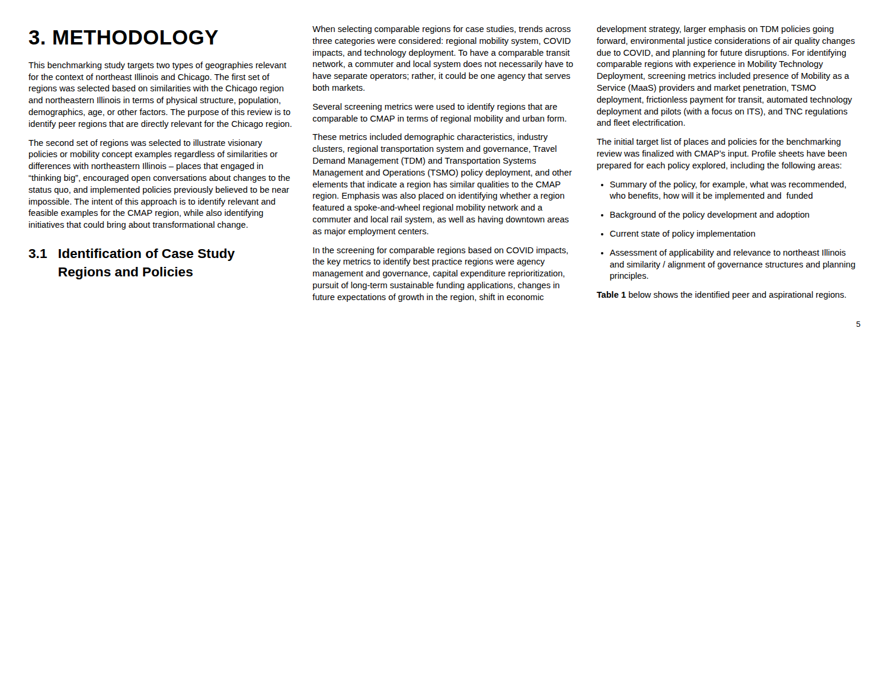3. METHODOLOGY
This benchmarking study targets two types of geographies relevant for the context of northeast Illinois and Chicago. The first set of regions was selected based on similarities with the Chicago region and northeastern Illinois in terms of physical structure, population, demographics, age, or other factors. The purpose of this review is to identify peer regions that are directly relevant for the Chicago region.
The second set of regions was selected to illustrate visionary policies or mobility concept examples regardless of similarities or differences with northeastern Illinois – places that engaged in “thinking big”, encouraged open conversations about changes to the status quo, and implemented policies previously believed to be near impossible. The intent of this approach is to identify relevant and feasible examples for the CMAP region, while also identifying initiatives that could bring about transformational change.
3.1 Identification of Case Study Regions and Policies
When selecting comparable regions for case studies, trends across three categories were considered: regional mobility system, COVID impacts, and technology deployment. To have a comparable transit network, a commuter and local system does not necessarily have to have separate operators; rather, it could be one agency that serves both markets.
Several screening metrics were used to identify regions that are comparable to CMAP in terms of regional mobility and urban form.
These metrics included demographic characteristics, industry clusters, regional transportation system and governance, Travel Demand Management (TDM) and Transportation Systems Management and Operations (TSMO) policy deployment, and other elements that indicate a region has similar qualities to the CMAP region. Emphasis was also placed on identifying whether a region featured a spoke-and-wheel regional mobility network and a commuter and local rail system, as well as having downtown areas as major employment centers.
In the screening for comparable regions based on COVID impacts, the key metrics to identify best practice regions were agency management and governance, capital expenditure reprioritization, pursuit of long-term sustainable funding applications, changes in future expectations of growth in the region, shift in economic development strategy, larger emphasis on TDM policies going forward, environmental justice considerations of air quality changes due to COVID, and planning for future disruptions. For identifying comparable regions with experience in Mobility Technology Deployment, screening metrics included presence of Mobility as a Service (MaaS) providers and market penetration, TSMO deployment, frictionless payment for transit, automated technology deployment and pilots (with a focus on ITS), and TNC regulations and fleet electrification.
The initial target list of places and policies for the benchmarking review was finalized with CMAP’s input. Profile sheets have been prepared for each policy explored, including the following areas:
Summary of the policy, for example, what was recommended, who benefits, how will it be implemented and funded
Background of the policy development and adoption
Current state of policy implementation
Assessment of applicability and relevance to northeast Illinois and similarity / alignment of governance structures and planning principles.
Table 1 below shows the identified peer and aspirational regions.
5